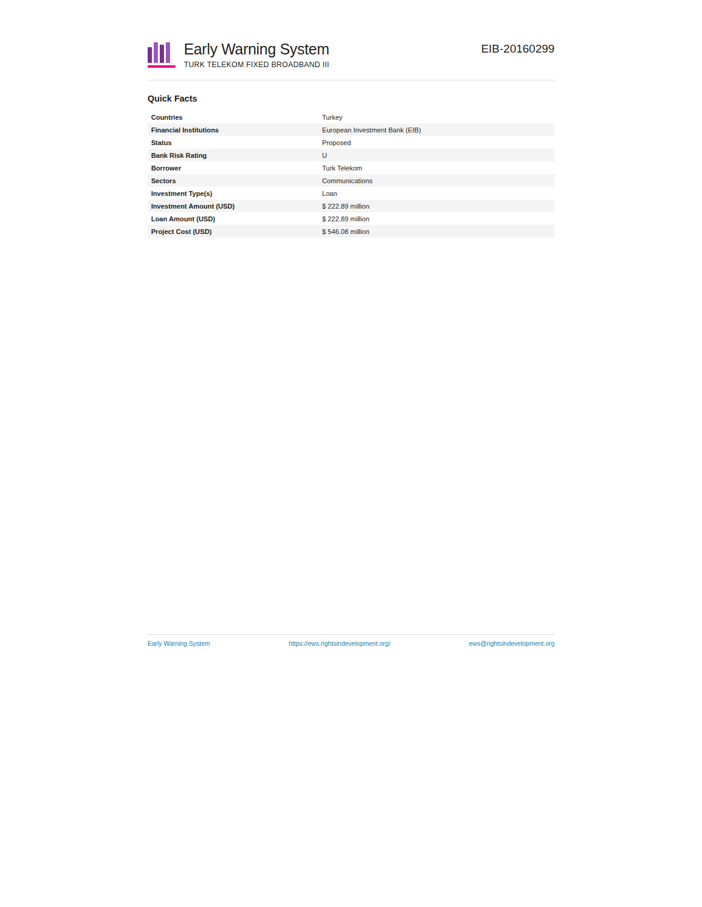Early Warning System
TURK TELEKOM FIXED BROADBAND III
EIB-20160299
Quick Facts
| Countries | Turkey |
| Financial Institutions | European Investment Bank (EIB) |
| Status | Proposed |
| Bank Risk Rating | U |
| Borrower | Turk Telekom |
| Sectors | Communications |
| Investment Type(s) | Loan |
| Investment Amount (USD) | $ 222.89 million |
| Loan Amount (USD) | $ 222.89 million |
| Project Cost (USD) | $ 546.08 million |
Early Warning System
https://ews.rightsindevelopment.org/
ews@rightsindevelopment.org